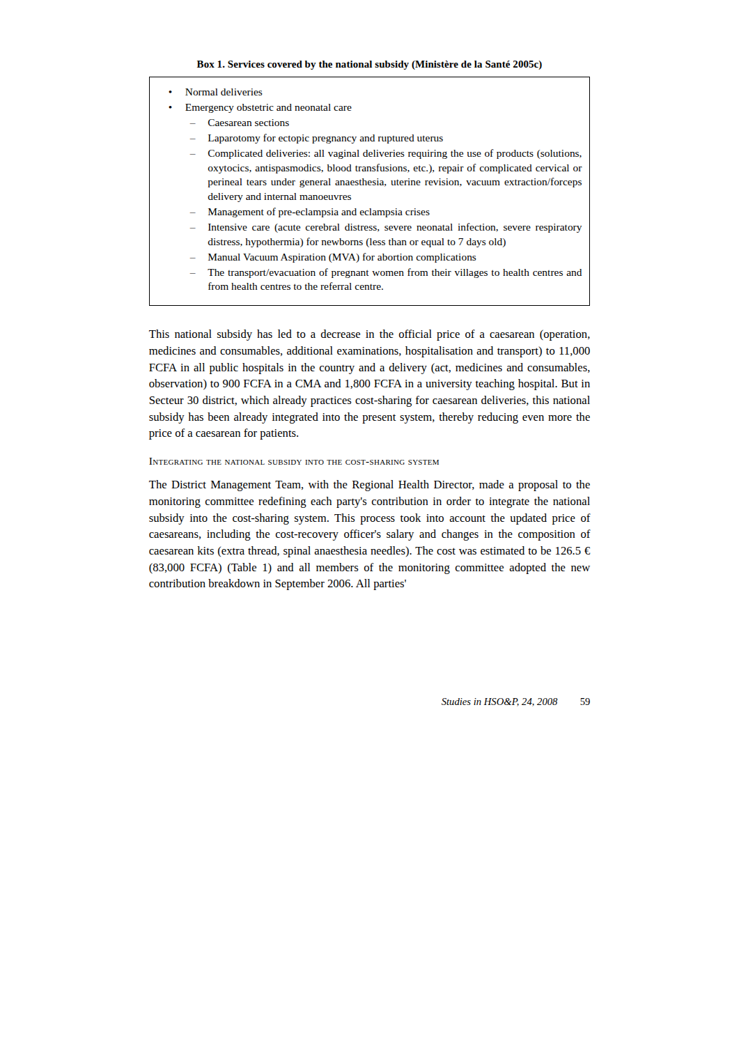Box 1. Services covered by the national subsidy (Ministère de la Santé 2005c)
•Normal deliveries
•Emergency obstetric and neonatal care
–Caesarean sections
–Laparotomy for ectopic pregnancy and ruptured uterus
–Complicated deliveries: all vaginal deliveries requiring the use of products (solutions, oxytocics, antispasmodics, blood transfusions, etc.), repair of complicated cervical or perineal tears under general anaesthesia, uterine revision, vacuum extraction/forceps delivery and internal manoeuvres
–Management of pre-eclampsia and eclampsia crises
–Intensive care (acute cerebral distress, severe neonatal infection, severe respiratory distress, hypothermia) for newborns (less than or equal to 7 days old)
–Manual Vacuum Aspiration (MVA) for abortion complications
–The transport/evacuation of pregnant women from their villages to health centres and from health centres to the referral centre.
This national subsidy has led to a decrease in the official price of a caesarean (operation, medicines and consumables, additional examinations, hospitalisation and transport) to 11,000 FCFA in all public hospitals in the country and a delivery (act, medicines and consumables, observation) to 900 FCFA in a CMA and 1,800 FCFA in a university teaching hospital. But in Secteur 30 district, which already practices cost-sharing for caesarean deliveries, this national subsidy has been already integrated into the present system, thereby reducing even more the price of a caesarean for patients.
Integrating the national subsidy into the cost-sharing system
The District Management Team, with the Regional Health Director, made a proposal to the monitoring committee redefining each party's contribution in order to integrate the national subsidy into the cost-sharing system. This process took into account the updated price of caesareans, including the cost-recovery officer's salary and changes in the composition of caesarean kits (extra thread, spinal anaesthesia needles). The cost was estimated to be 126.5 € (83,000 FCFA) (Table 1) and all members of the monitoring committee adopted the new contribution breakdown in September 2006. All parties'
Studies in HSO&P, 24, 200859